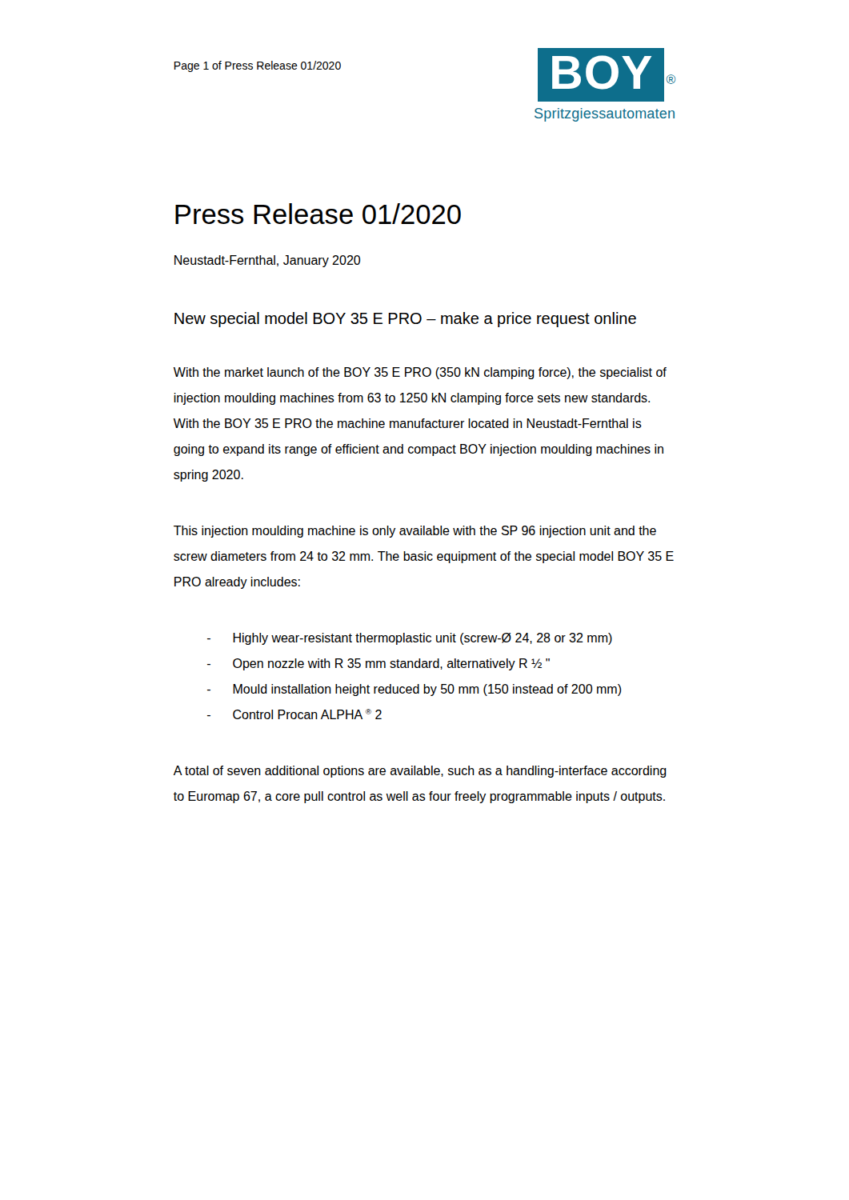Page 1 of Press Release 01/2020
BOY® Spritzgiessautomaten
Press Release 01/2020
Neustadt-Fernthal, January 2020
New special model BOY 35 E PRO – make a price request online
With the market launch of the BOY 35 E PRO (350 kN clamping force), the specialist of injection moulding machines from 63 to 1250 kN clamping force sets new standards. With the BOY 35 E PRO the machine manufacturer located in Neustadt-Fernthal is going to expand its range of efficient and compact BOY injection moulding machines in spring 2020.
This injection moulding machine is only available with the SP 96 injection unit and the screw diameters from 24 to 32 mm. The basic equipment of the special model BOY 35 E PRO already includes:
Highly wear-resistant thermoplastic unit (screw-Ø 24, 28 or 32 mm)
Open nozzle with R 35 mm standard, alternatively R ½ "
Mould installation height reduced by 50 mm (150 instead of 200 mm)
Control Procan ALPHA ® 2
A total of seven additional options are available, such as a handling-interface according to Euromap 67, a core pull control as well as four freely programmable inputs / outputs.